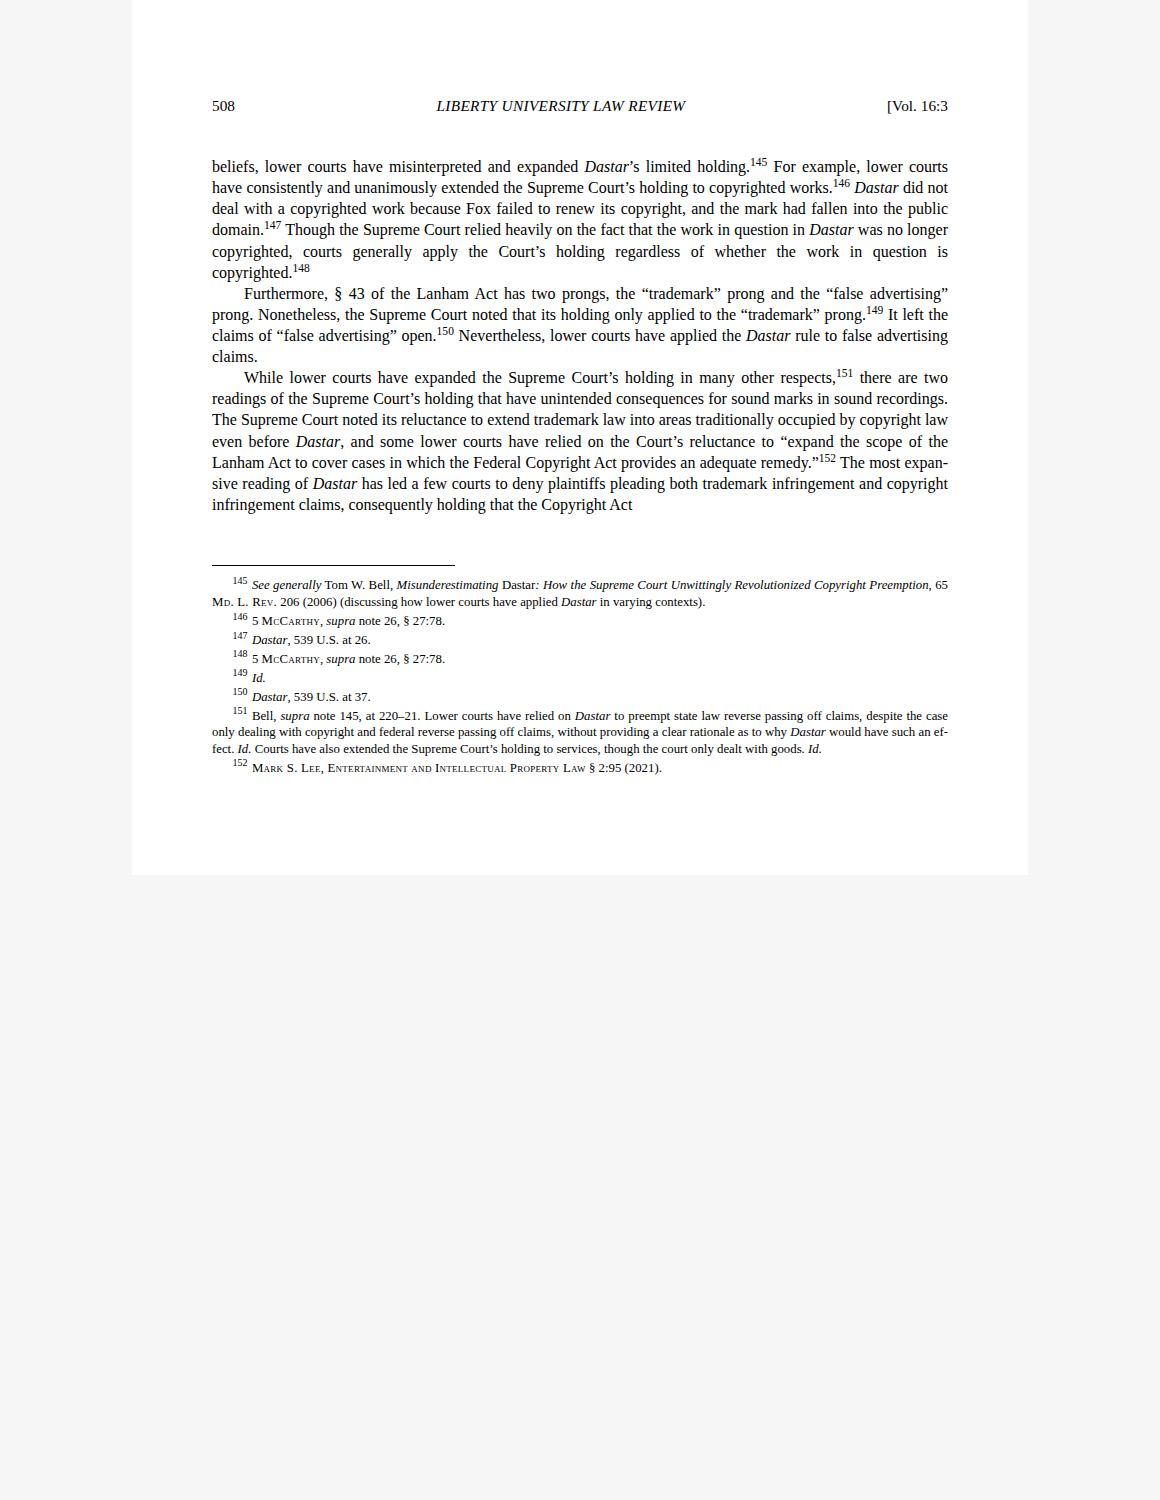508 LIBERTY UNIVERSITY LAW REVIEW [Vol. 16:3
beliefs, lower courts have misinterpreted and expanded Dastar’s limited holding.145 For example, lower courts have consistently and unanimously extended the Supreme Court’s holding to copyrighted works.146 Dastar did not deal with a copyrighted work because Fox failed to renew its copyright, and the mark had fallen into the public domain.147 Though the Supreme Court relied heavily on the fact that the work in question in Dastar was no longer copyrighted, courts generally apply the Court’s holding regardless of whether the work in question is copyrighted.148
Furthermore, § 43 of the Lanham Act has two prongs, the “trademark” prong and the “false advertising” prong. Nonetheless, the Supreme Court noted that its holding only applied to the “trademark” prong.149 It left the claims of “false advertising” open.150 Nevertheless, lower courts have applied the Dastar rule to false advertising claims.
While lower courts have expanded the Supreme Court’s holding in many other respects,151 there are two readings of the Supreme Court’s holding that have unintended consequences for sound marks in sound recordings. The Supreme Court noted its reluctance to extend trademark law into areas traditionally occupied by copyright law even before Dastar, and some lower courts have relied on the Court’s reluctance to “expand the scope of the Lanham Act to cover cases in which the Federal Copyright Act provides an adequate remedy.”152 The most expansive reading of Dastar has led a few courts to deny plaintiffs pleading both trademark infringement and copyright infringement claims, consequently holding that the Copyright Act
See generally Tom W. Bell, Misunderestimating Dastar: How the Supreme Court Unwittingly Revolutionized Copyright Preemption, 65 Md. L. Rev. 206 (2006) (discussing how lower courts have applied Dastar in varying contexts).
5 McCarthy, supra note 26, § 27:78.
Dastar, 539 U.S. at 26.
5 McCarthy, supra note 26, § 27:78.
Id.
Dastar, 539 U.S. at 37.
Bell, supra note 145, at 220–21. Lower courts have relied on Dastar to preempt state law reverse passing off claims, despite the case only dealing with copyright and federal reverse passing off claims, without providing a clear rationale as to why Dastar would have such an effect. Id. Courts have also extended the Supreme Court’s holding to services, though the court only dealt with goods. Id.
Mark S. Lee, Entertainment and Intellectual Property Law § 2:95 (2021).